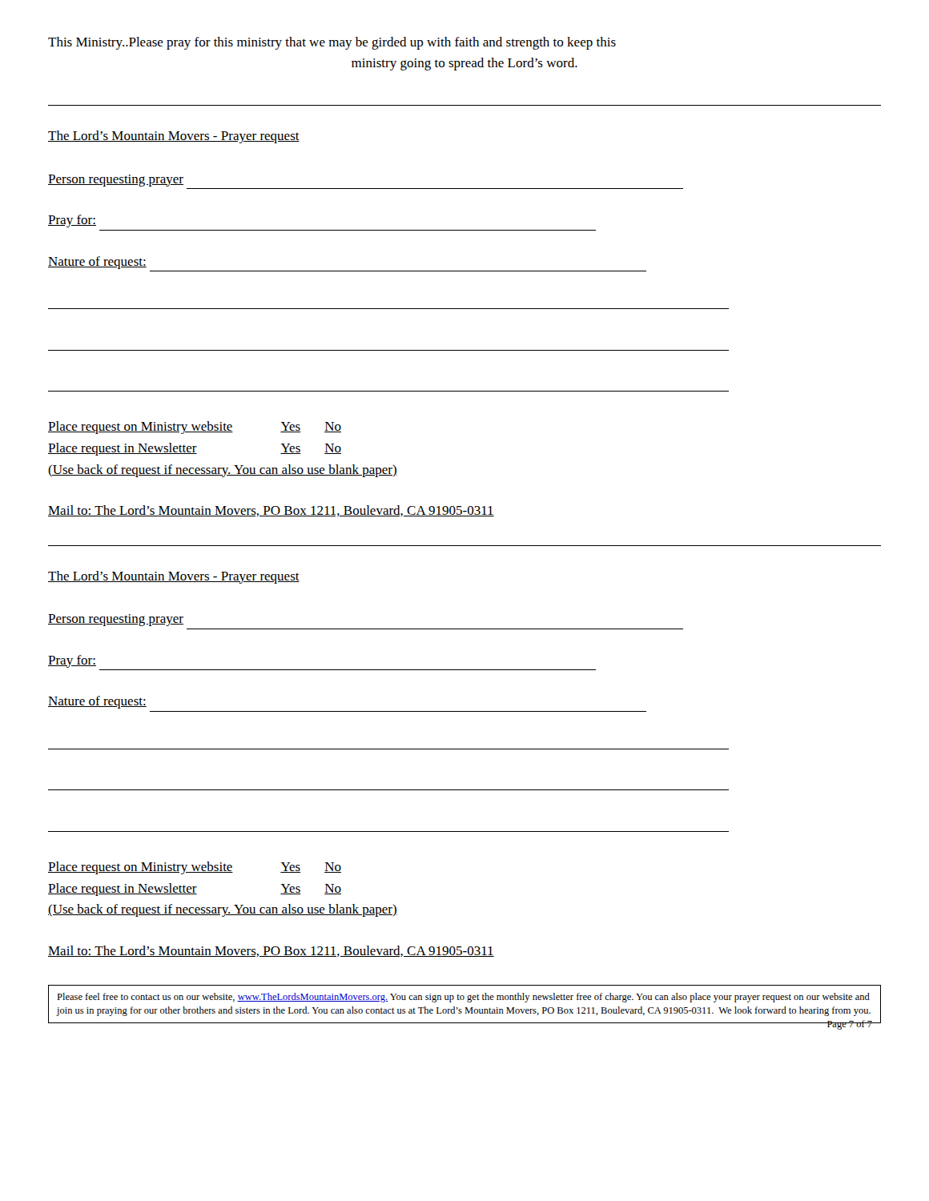This Ministry..Please pray for this ministry that we may be girded up with faith and strength to keep this ministry going to spread the Lord’s word.
The Lord’s Mountain Movers - Prayer request
Person requesting prayer
Pray for:
Nature of request:
Place request on Ministry websiteYes No
Place request in NewsletterYes No
(Use back of request if necessary. You can also use blank paper)
Mail to: The Lord’s Mountain Movers, PO Box 1211, Boulevard, CA 91905-0311
The Lord’s Mountain Movers - Prayer request
Person requesting prayer
Pray for:
Nature of request:
Place request on Ministry websiteYes No
Place request in NewsletterYes No
(Use back of request if necessary. You can also use blank paper)
Mail to: The Lord’s Mountain Movers, PO Box 1211, Boulevard, CA 91905-0311
Please feel free to contact us on our website, www.TheLordsMountainMovers.org. You can sign up to get the monthly newsletter free of charge. You can also place your prayer request on our website and join us in praying for our other brothers and sisters in the Lord. You can also contact us at The Lord’s Mountain Movers, PO Box 1211, Boulevard, CA 91905-0311. We look forward to hearing from you.Page 7 of 7